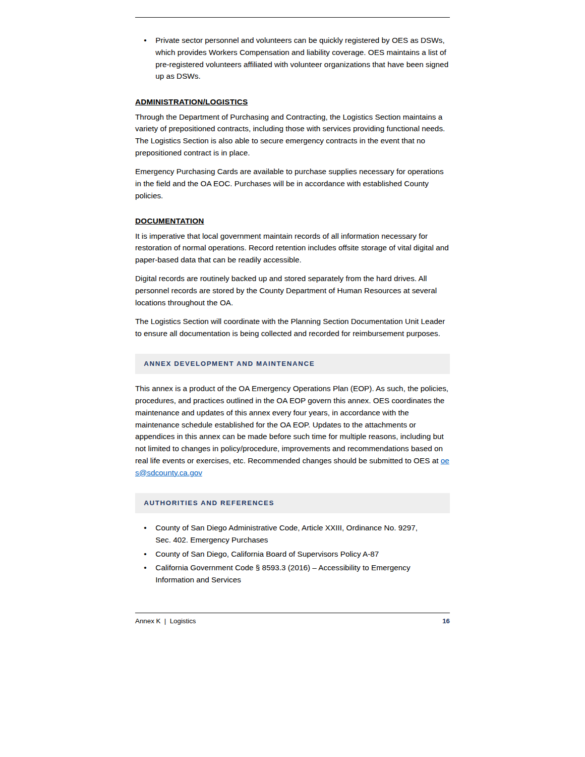Private sector personnel and volunteers can be quickly registered by OES as DSWs, which provides Workers Compensation and liability coverage. OES maintains a list of pre-registered volunteers affiliated with volunteer organizations that have been signed up as DSWs.
ADMINISTRATION/LOGISTICS
Through the Department of Purchasing and Contracting, the Logistics Section maintains a variety of prepositioned contracts, including those with services providing functional needs. The Logistics Section is also able to secure emergency contracts in the event that no prepositioned contract is in place.
Emergency Purchasing Cards are available to purchase supplies necessary for operations in the field and the OA EOC. Purchases will be in accordance with established County policies.
DOCUMENTATION
It is imperative that local government maintain records of all information necessary for restoration of normal operations. Record retention includes offsite storage of vital digital and paper-based data that can be readily accessible.
Digital records are routinely backed up and stored separately from the hard drives. All personnel records are stored by the County Department of Human Resources at several locations throughout the OA.
The Logistics Section will coordinate with the Planning Section Documentation Unit Leader to ensure all documentation is being collected and recorded for reimbursement purposes.
ANNEX DEVELOPMENT AND MAINTENANCE
This annex is a product of the OA Emergency Operations Plan (EOP). As such, the policies, procedures, and practices outlined in the OA EOP govern this annex. OES coordinates the maintenance and updates of this annex every four years, in accordance with the maintenance schedule established for the OA EOP. Updates to the attachments or appendices in this annex can be made before such time for multiple reasons, including but not limited to changes in policy/procedure, improvements and recommendations based on real life events or exercises, etc. Recommended changes should be submitted to OES at oes@sdcounty.ca.gov
AUTHORITIES AND REFERENCES
County of San Diego Administrative Code, Article XXIII, Ordinance No. 9297,
Sec. 402. Emergency Purchases
County of San Diego, California Board of Supervisors Policy A-87
California Government Code § 8593.3 (2016) – Accessibility to Emergency Information and Services
Annex K | Logistics
16